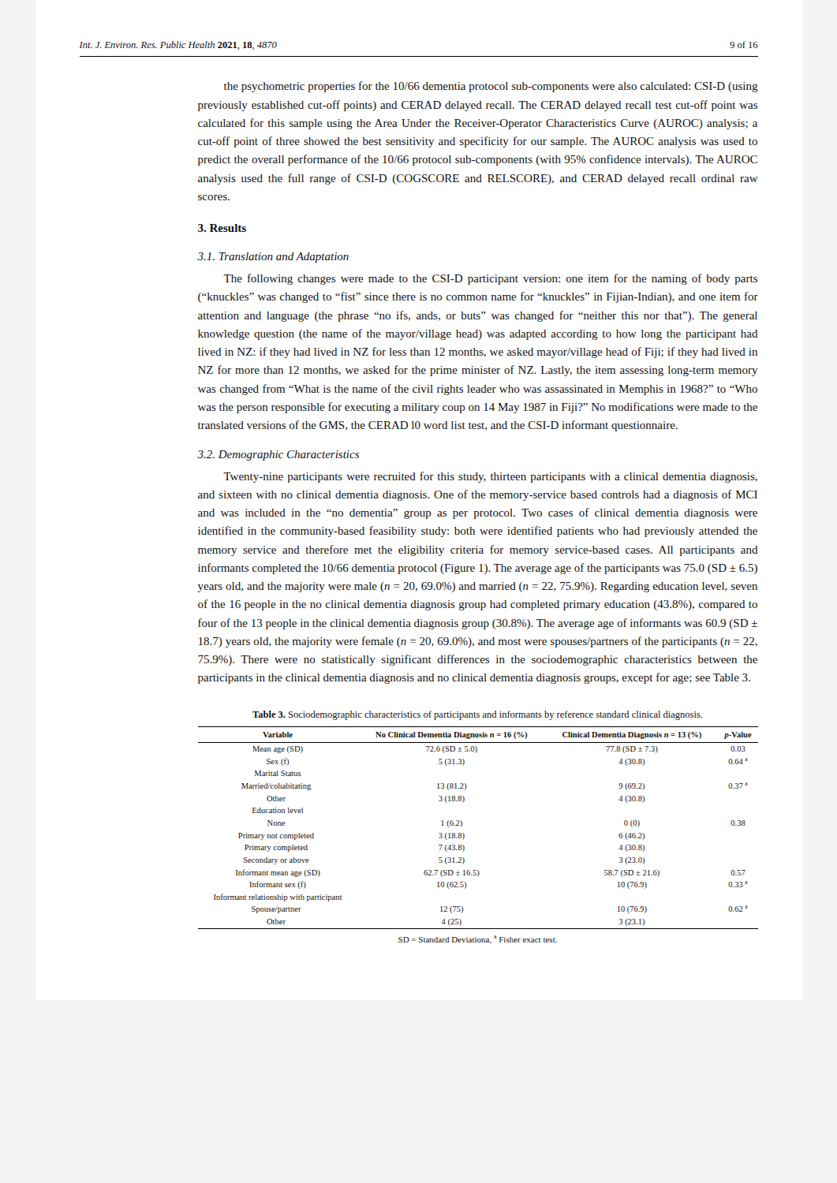Int. J. Environ. Res. Public Health 2021, 18, 4870 9 of 16
the psychometric properties for the 10/66 dementia protocol sub-components were also calculated: CSI-D (using previously established cut-off points) and CERAD delayed recall. The CERAD delayed recall test cut-off point was calculated for this sample using the Area Under the Receiver-Operator Characteristics Curve (AUROC) analysis; a cut-off point of three showed the best sensitivity and specificity for our sample. The AUROC analysis was used to predict the overall performance of the 10/66 protocol sub-components (with 95% confidence intervals). The AUROC analysis used the full range of CSI-D (COGSCORE and RELSCORE), and CERAD delayed recall ordinal raw scores.
3. Results
3.1. Translation and Adaptation
The following changes were made to the CSI-D participant version: one item for the naming of body parts (“knuckles” was changed to “fist” since there is no common name for “knuckles” in Fijian-Indian), and one item for attention and language (the phrase “no ifs, ands, or buts” was changed for “neither this nor that”). The general knowledge question (the name of the mayor/village head) was adapted according to how long the participant had lived in NZ: if they had lived in NZ for less than 12 months, we asked mayor/village head of Fiji; if they had lived in NZ for more than 12 months, we asked for the prime minister of NZ. Lastly, the item assessing long-term memory was changed from “What is the name of the civil rights leader who was assassinated in Memphis in 1968?” to “Who was the person responsible for executing a military coup on 14 May 1987 in Fiji?” No modifications were made to the translated versions of the GMS, the CERAD l0 word list test, and the CSI-D informant questionnaire.
3.2. Demographic Characteristics
Twenty-nine participants were recruited for this study, thirteen participants with a clinical dementia diagnosis, and sixteen with no clinical dementia diagnosis. One of the memory-service based controls had a diagnosis of MCI and was included in the “no dementia” group as per protocol. Two cases of clinical dementia diagnosis were identified in the community-based feasibility study: both were identified patients who had previously attended the memory service and therefore met the eligibility criteria for memory service-based cases. All participants and informants completed the 10/66 dementia protocol (Figure 1). The average age of the participants was 75.0 (SD ± 6.5) years old, and the majority were male (n = 20, 69.0%) and married (n = 22, 75.9%). Regarding education level, seven of the 16 people in the no clinical dementia diagnosis group had completed primary education (43.8%), compared to four of the 13 people in the clinical dementia diagnosis group (30.8%). The average age of informants was 60.9 (SD ± 18.7) years old, the majority were female (n = 20, 69.0%), and most were spouses/partners of the participants (n = 22, 75.9%). There were no statistically significant differences in the sociodemographic characteristics between the participants in the clinical dementia diagnosis and no clinical dementia diagnosis groups, except for age; see Table 3.
Table 3. Sociodemographic characteristics of participants and informants by reference standard clinical diagnosis.
| Variable | No Clinical Dementia Diagnosis n = 16 (%) | Clinical Dementia Diagnosis n = 13 (%) | p -Value |
| --- | --- | --- | --- |
| Mean age (SD) | 72.6 (SD ± 5.0) | 77.8 (SD ± 7.3) | 0.03 |
| Sex (f) | 5 (31.3) | 4 (30.8) | 0.64 a |
| Marital Status | | | |
| Married/cohabitating | 13 (81.2) | 9 (69.2) | 0.37 a |
| Other | 3 (18.8) | 4 (30.8) | |
| Education level | | | |
| None | 1 (6.2) | 0 (0) | 0.38 |
| Primary not completed | 3 (18.8) | 6 (46.2) | |
| Primary completed | 7 (43.8) | 4 (30.8) | |
| Secondary or above | 5 (31.2) | 3 (23.0) | |
| Informant mean age (SD) | 62.7 (SD ± 16.5) | 58.7 (SD ± 21.6) | 0.57 |
| Informant sex (f) | 10 (62.5) | 10 (76.9) | 0.33 a |
| Informant relationship with participant | | | |
| Spouse/partner | 12 (75) | 10 (76.9) | 0.62 a |
| Other | 4 (25) | 3 (23.1) | |
SD = Standard Deviationa, a Fisher exact test.